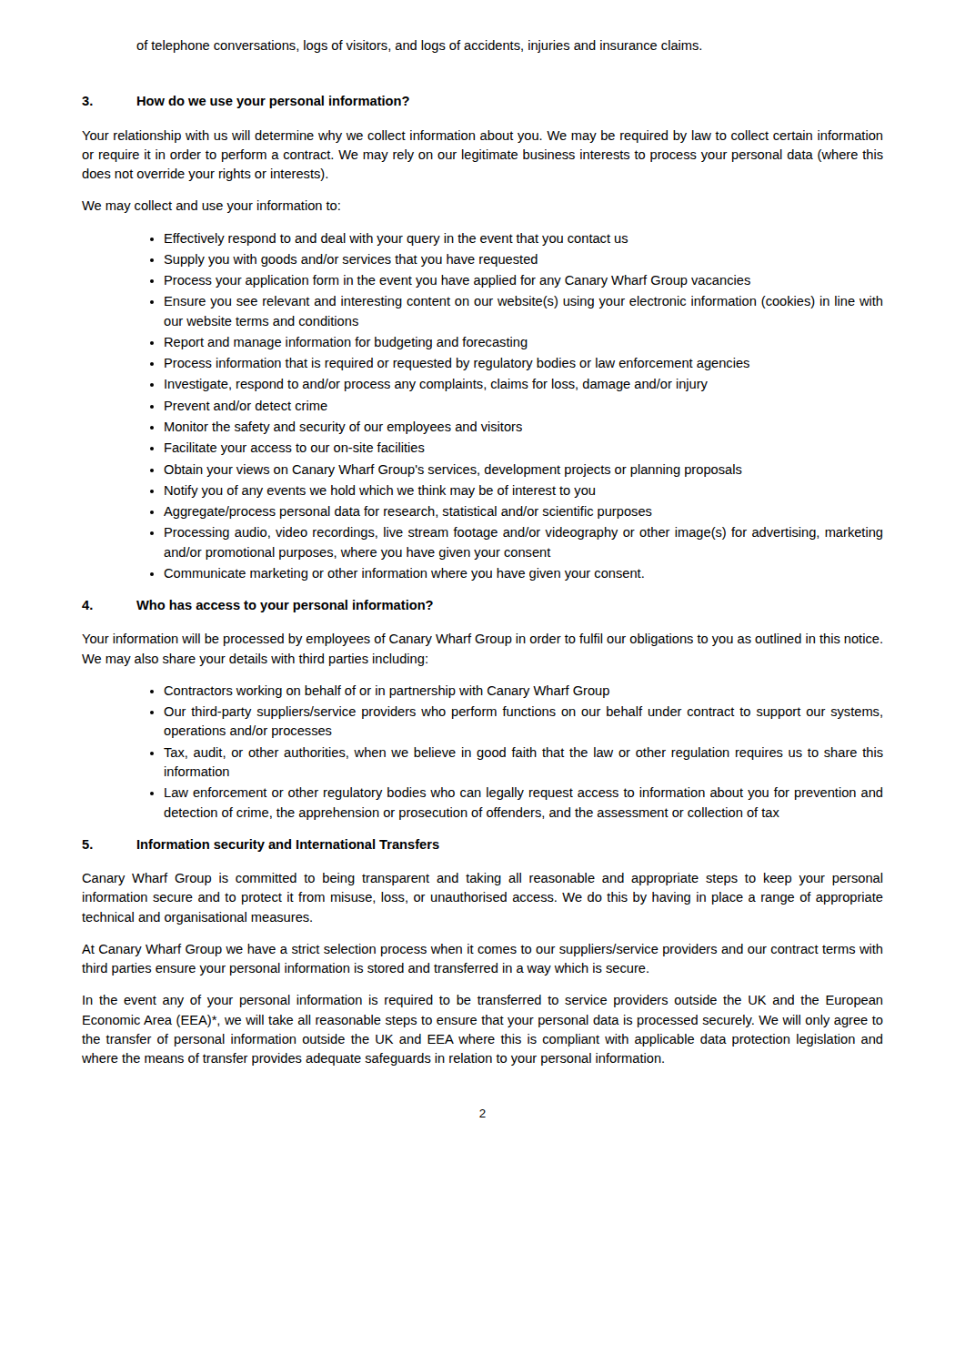of telephone conversations, logs of visitors, and logs of accidents, injuries and insurance claims.
3. How do we use your personal information?
Your relationship with us will determine why we collect information about you. We may be required by law to collect certain information or require it in order to perform a contract. We may rely on our legitimate business interests to process your personal data (where this does not override your rights or interests).
We may collect and use your information to:
Effectively respond to and deal with your query in the event that you contact us
Supply you with goods and/or services that you have requested
Process your application form in the event you have applied for any Canary Wharf Group vacancies
Ensure you see relevant and interesting content on our website(s) using your electronic information (cookies) in line with our website terms and conditions
Report and manage information for budgeting and forecasting
Process information that is required or requested by regulatory bodies or law enforcement agencies
Investigate, respond to and/or process any complaints, claims for loss, damage and/or injury
Prevent and/or detect crime
Monitor the safety and security of our employees and visitors
Facilitate your access to our on-site facilities
Obtain your views on Canary Wharf Group's services, development projects or planning proposals
Notify you of any events we hold which we think may be of interest to you
Aggregate/process personal data for research, statistical and/or scientific purposes
Processing audio, video recordings, live stream footage and/or videography or other image(s) for advertising, marketing and/or promotional purposes, where you have given your consent
Communicate marketing or other information where you have given your consent.
4. Who has access to your personal information?
Your information will be processed by employees of Canary Wharf Group in order to fulfil our obligations to you as outlined in this notice. We may also share your details with third parties including:
Contractors working on behalf of or in partnership with Canary Wharf Group
Our third-party suppliers/service providers who perform functions on our behalf under contract to support our systems, operations and/or processes
Tax, audit, or other authorities, when we believe in good faith that the law or other regulation requires us to share this information
Law enforcement or other regulatory bodies who can legally request access to information about you for prevention and detection of crime, the apprehension or prosecution of offenders, and the assessment or collection of tax
5. Information security and International Transfers
Canary Wharf Group is committed to being transparent and taking all reasonable and appropriate steps to keep your personal information secure and to protect it from misuse, loss, or unauthorised access. We do this by having in place a range of appropriate technical and organisational measures.
At Canary Wharf Group we have a strict selection process when it comes to our suppliers/service providers and our contract terms with third parties ensure your personal information is stored and transferred in a way which is secure.
In the event any of your personal information is required to be transferred to service providers outside the UK and the European Economic Area (EEA)*, we will take all reasonable steps to ensure that your personal data is processed securely. We will only agree to the transfer of personal information outside the UK and EEA where this is compliant with applicable data protection legislation and where the means of transfer provides adequate safeguards in relation to your personal information.
2